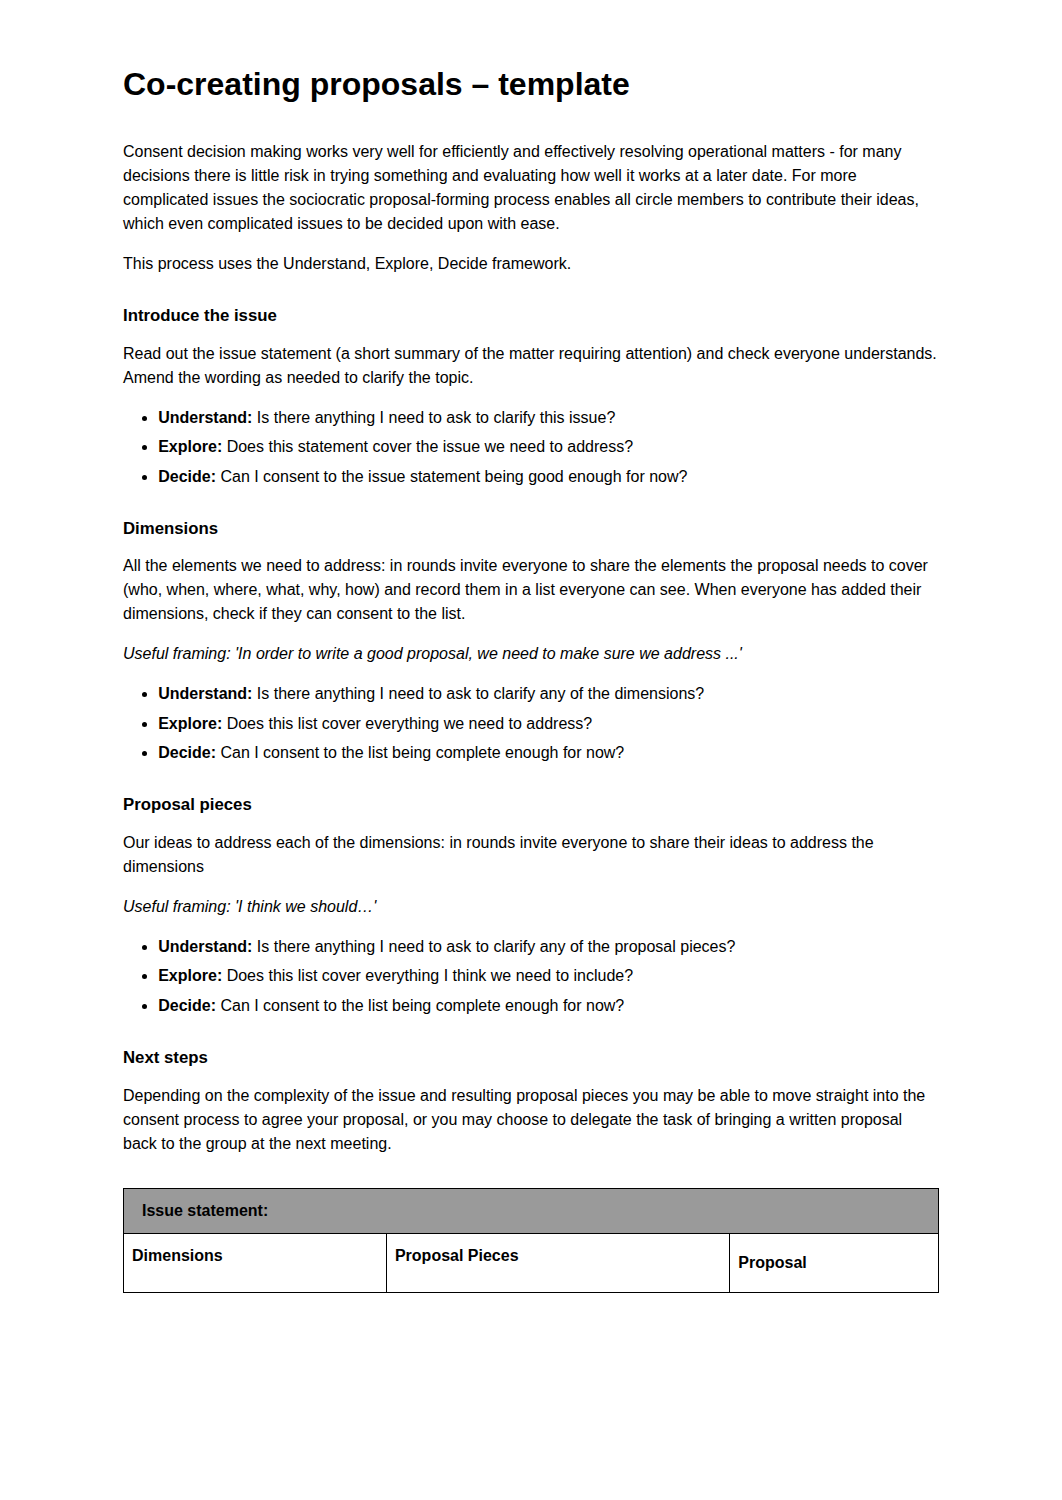Co-creating proposals – template
Consent decision making works very well for efficiently and effectively resolving operational matters - for many decisions there is little risk in trying something and evaluating how well it works at a later date. For more complicated issues the sociocratic proposal-forming process enables all circle members to contribute their ideas, which even complicated issues to be decided upon with ease.
This process uses the Understand, Explore, Decide framework.
Introduce the issue
Read out the issue statement (a short summary of the matter requiring attention) and check everyone understands. Amend the wording as needed to clarify the topic.
Understand: Is there anything I need to ask to clarify this issue?
Explore: Does this statement cover the issue we need to address?
Decide: Can I consent to the issue statement being good enough for now?
Dimensions
All the elements we need to address: in rounds invite everyone to share the elements the proposal needs to cover (who, when, where, what, why, how) and record them in a list everyone can see. When everyone has added their dimensions, check if they can consent to the list.
Useful framing: 'In order to write a good proposal, we need to make sure we address ...'
Understand: Is there anything I need to ask to clarify any of the dimensions?
Explore: Does this list cover everything we need to address?
Decide: Can I consent to the list being complete enough for now?
Proposal pieces
Our ideas to address each of the dimensions: in rounds invite everyone to share their ideas to address the dimensions
Useful framing: 'I think we should…'
Understand: Is there anything I need to ask to clarify any of the proposal pieces?
Explore: Does this list cover everything I think we need to include?
Decide: Can I consent to the list being complete enough for now?
Next steps
Depending on the complexity of the issue and resulting proposal pieces you may be able to move straight into the consent process to agree your proposal, or you may choose to delegate the task of bringing a written proposal back to the group at the next meeting.
| Issue statement: |
| --- |
| Dimensions | Proposal Pieces | Proposal |